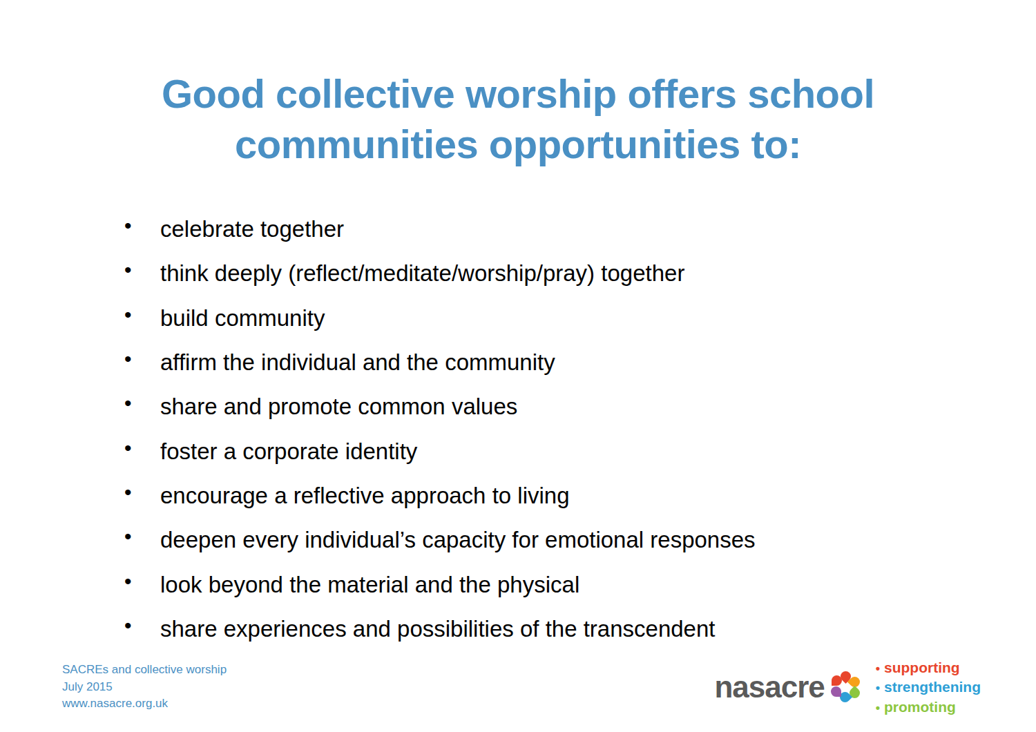Good collective worship offers school communities opportunities to:
celebrate together
think deeply (reflect/meditate/worship/pray) together
build community
affirm the individual and the community
share and promote common values
foster a corporate identity
encourage a reflective approach to living
deepen every individual’s capacity for emotional responses
look beyond the material and the physical
share experiences and possibilities of the transcendent
SACREs and collective worship
July 2015
www.nasacre.org.uk
nasacre
• supporting
• strengthening
• promoting